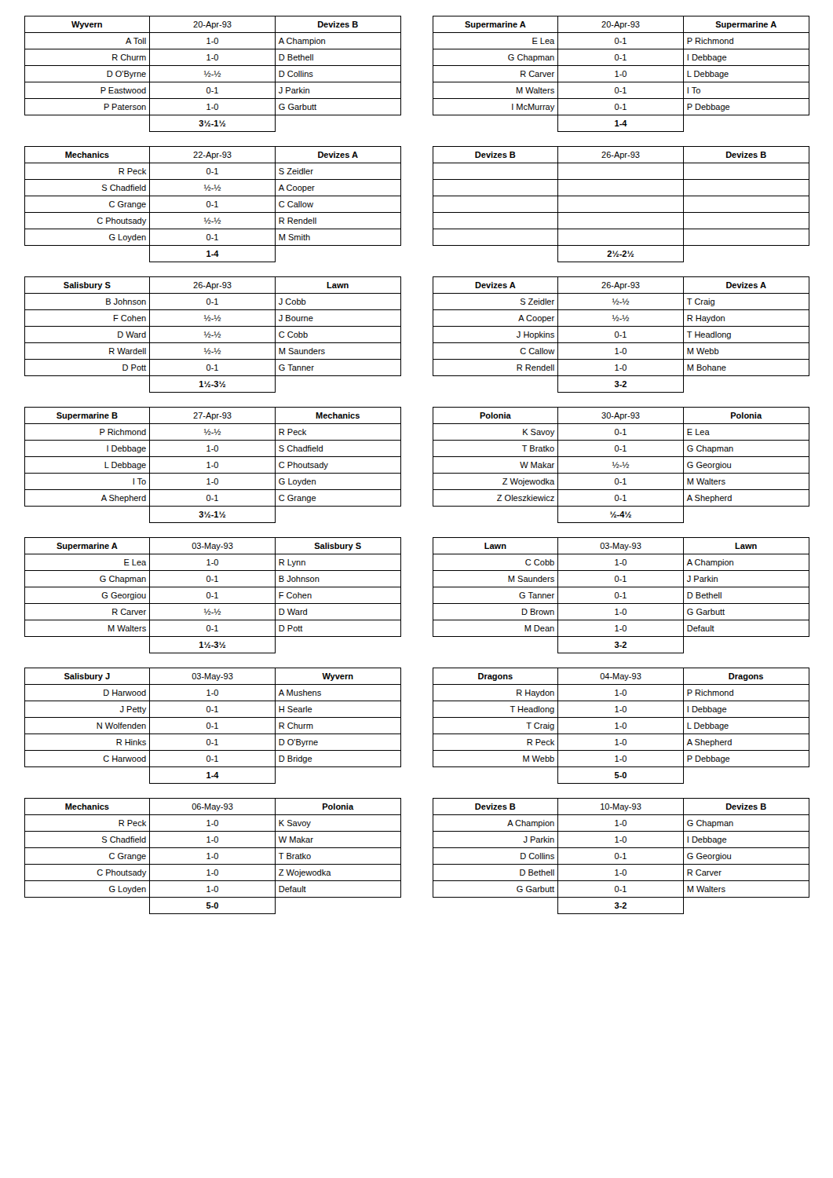| Wyvern | 20-Apr-93 | Devizes B |
| --- | --- | --- |
| A Toll | 1-0 | A Champion |
| R Churm | 1-0 | D Bethell |
| D O'Byrne | ½-½ | D Collins |
| P Eastwood | 0-1 | J Parkin |
| P Paterson | 1-0 | G Garbutt |
| | 3½-1½ | |
| Supermarine A | 20-Apr-93 | Supermarine A |
| --- | --- | --- |
| E Lea | 0-1 | P Richmond |
| G Chapman | 0-1 | I Debbage |
| R Carver | 1-0 | L Debbage |
| M Walters | 0-1 | I To |
| I McMurray | 0-1 | P Debbage |
| | 1-4 | |
| Mechanics | 22-Apr-93 | Devizes A |
| --- | --- | --- |
| R Peck | 0-1 | S Zeidler |
| S Chadfield | ½-½ | A Cooper |
| C Grange | 0-1 | C Callow |
| C Phoutsady | ½-½ | R Rendell |
| G Loyden | 0-1 | M Smith |
| | 1-4 | |
| Devizes B | 26-Apr-93 | Devizes B |
| --- | --- | --- |
| | 2½-2½ | |
| Salisbury S | 26-Apr-93 | Lawn |
| --- | --- | --- |
| B Johnson | 0-1 | J Cobb |
| F Cohen | ½-½ | J Bourne |
| D Ward | ½-½ | C Cobb |
| R Wardell | ½-½ | M Saunders |
| D Pott | 0-1 | G Tanner |
| | 1½-3½ | |
| Devizes A | 26-Apr-93 | Devizes A |
| --- | --- | --- |
| S Zeidler | ½-½ | T Craig |
| A Cooper | ½-½ | R Haydon |
| J Hopkins | 0-1 | T Headlong |
| C Callow | 1-0 | M Webb |
| R Rendell | 1-0 | M Bohane |
| | 3-2 | |
| Supermarine B | 27-Apr-93 | Mechanics |
| --- | --- | --- |
| P Richmond | ½-½ | R Peck |
| I Debbage | 1-0 | S Chadfield |
| L Debbage | 1-0 | C Phoutsady |
| I To | 1-0 | G Loyden |
| A Shepherd | 0-1 | C Grange |
| | 3½-1½ | |
| Polonia | 30-Apr-93 | Polonia |
| --- | --- | --- |
| K Savoy | 0-1 | E Lea |
| T Bratko | 0-1 | G Chapman |
| W Makar | ½-½ | G Georgiou |
| Z Wojewodka | 0-1 | M Walters |
| Z Oleszkiewicz | 0-1 | A Shepherd |
| | ½-4½ | |
| Supermarine A | 03-May-93 | Salisbury S |
| --- | --- | --- |
| E Lea | 1-0 | R Lynn |
| G Chapman | 0-1 | B Johnson |
| G Georgiou | 0-1 | F Cohen |
| R Carver | ½-½ | D Ward |
| M Walters | 0-1 | D Pott |
| | 1½-3½ | |
| Lawn | 03-May-93 | Lawn |
| --- | --- | --- |
| C Cobb | 1-0 | A Champion |
| M Saunders | 0-1 | J Parkin |
| G Tanner | 0-1 | D Bethell |
| D Brown | 1-0 | G Garbutt |
| M Dean | 1-0 | Default |
| | 3-2 | |
| Salisbury J | 03-May-93 | Wyvern |
| --- | --- | --- |
| D Harwood | 1-0 | A Mushens |
| J Petty | 0-1 | H Searle |
| N Wolfenden | 0-1 | R Churm |
| R Hinks | 0-1 | D O'Byrne |
| C Harwood | 0-1 | D Bridge |
| | 1-4 | |
| Dragons | 04-May-93 | Dragons |
| --- | --- | --- |
| R Haydon | 1-0 | P Richmond |
| T Headlong | 1-0 | I Debbage |
| T Craig | 1-0 | L Debbage |
| R Peck | 1-0 | A Shepherd |
| M Webb | 1-0 | P Debbage |
| | 5-0 | |
| Mechanics | 06-May-93 | Polonia |
| --- | --- | --- |
| R Peck | 1-0 | K Savoy |
| S Chadfield | 1-0 | W Makar |
| C Grange | 1-0 | T Bratko |
| C Phoutsady | 1-0 | Z Wojewodka |
| G Loyden | 1-0 | Default |
| | 5-0 | |
| Devizes B | 10-May-93 | Devizes B |
| --- | --- | --- |
| A Champion | 1-0 | G Chapman |
| J Parkin | 1-0 | I Debbage |
| D Collins | 0-1 | G Georgiou |
| D Bethell | 1-0 | R Carver |
| G Garbutt | 0-1 | M Walters |
| | 3-2 | |